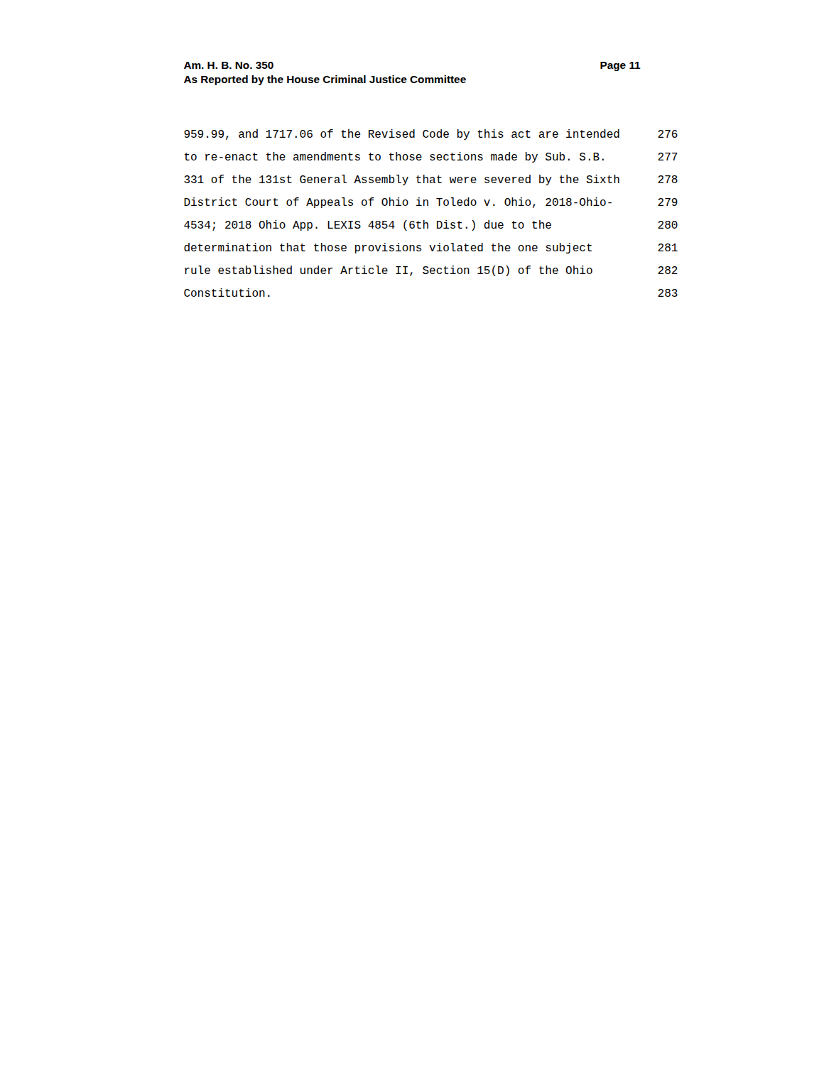Am. H. B. No. 350
As Reported by the House Criminal Justice Committee
Page 11
276
277
278
279
280
281
282
283
959.99, and 1717.06 of the Revised Code by this act are intended to re-enact the amendments to those sections made by Sub. S.B. 331 of the 131st General Assembly that were severed by the Sixth District Court of Appeals of Ohio in Toledo v. Ohio, 2018-Ohio- 4534; 2018 Ohio App. LEXIS 4854 (6th Dist.) due to the determination that those provisions violated the one subject rule established under Article II, Section 15(D) of the Ohio Constitution.